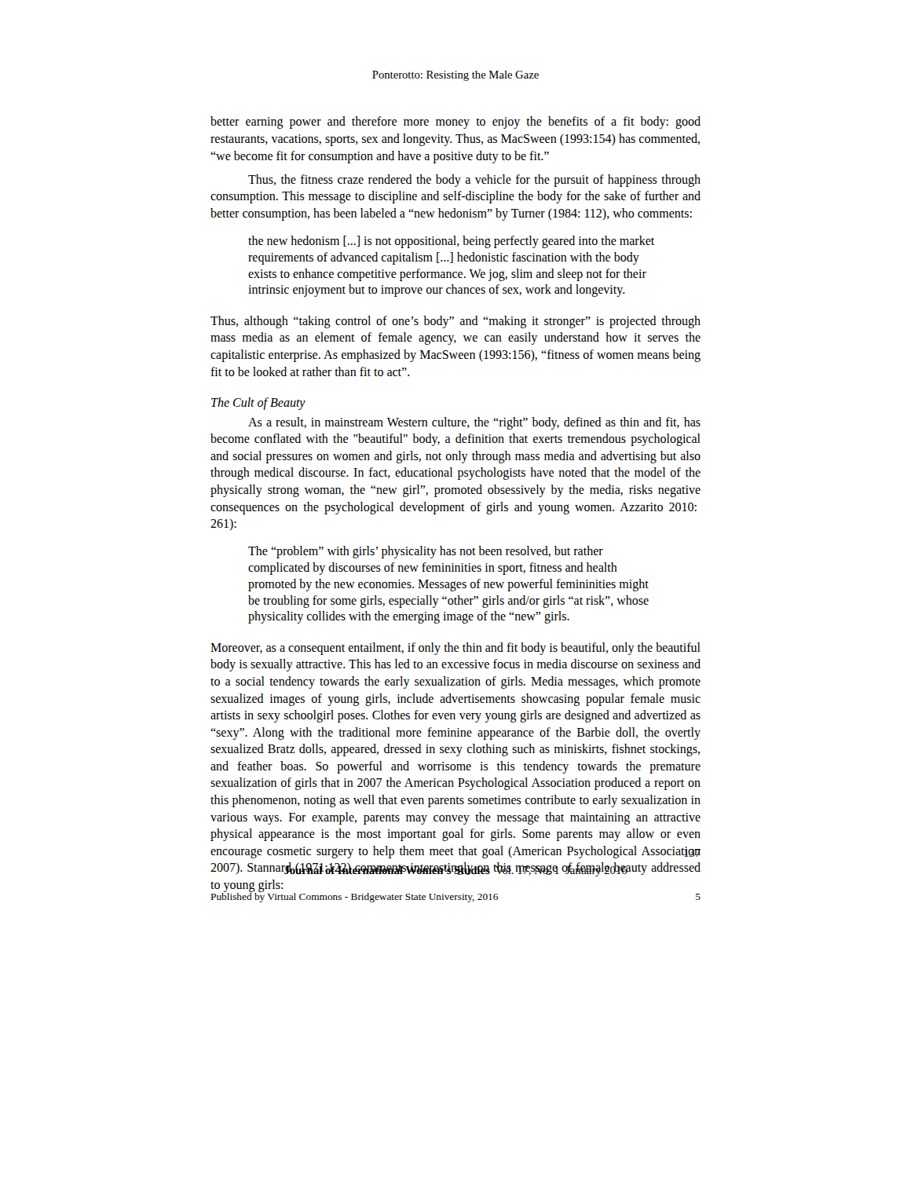Ponterotto: Resisting the Male Gaze
better earning power and therefore more money to enjoy the benefits of a fit body: good restaurants, vacations, sports, sex and longevity. Thus, as MacSween (1993:154) has commented, “we become fit for consumption and have a positive duty to be fit.”
Thus, the fitness craze rendered the body a vehicle for the pursuit of happiness through consumption. This message to discipline and self-discipline the body for the sake of further and better consumption, has been labeled a “new hedonism” by Turner (1984: 112), who comments:
the new hedonism [...] is not oppositional, being perfectly geared into the market
requirements of advanced capitalism [...] hedonistic fascination with the body
exists to enhance competitive performance. We jog, slim and sleep not for their
intrinsic enjoyment but to improve our chances of sex, work and longevity.
Thus, although “taking control of one’s body” and “making it stronger” is projected through mass media as an element of female agency, we can easily understand how it serves the capitalistic enterprise. As emphasized by MacSween (1993:156), “fitness of women means being fit to be looked at rather than fit to act”.
The Cult of Beauty
As a result, in mainstream Western culture, the “right” body, defined as thin and fit, has become conflated with the "beautiful" body, a definition that exerts tremendous psychological and social pressures on women and girls, not only through mass media and advertising but also through medical discourse. In fact, educational psychologists have noted that the model of the physically strong woman, the “new girl”, promoted obsessively by the media, risks negative consequences on the psychological development of girls and young women. Azzarito 2010: 261):
The “problem” with girls’ physicality has not been resolved, but rather
complicated by discourses of new femininities in sport, fitness and health
promoted by the new economies. Messages of new powerful femininities might
be troubling for some girls, especially “other” girls and/or girls “at risk”, whose
physicality collides with the emerging image of the “new” girls.
Moreover, as a consequent entailment, if only the thin and fit body is beautiful, only the beautiful body is sexually attractive. This has led to an excessive focus in media discourse on sexiness and to a social tendency towards the early sexualization of girls. Media messages, which promote sexualized images of young girls, include advertisements showcasing popular female music artists in sexy schoolgirl poses. Clothes for even very young girls are designed and advertized as “sexy”. Along with the traditional more feminine appearance of the Barbie doll, the overtly sexualized Bratz dolls, appeared, dressed in sexy clothing such as miniskirts, fishnet stockings, and feather boas. So powerful and worrisome is this tendency towards the premature sexualization of girls that in 2007 the American Psychological Association produced a report on this phenomenon, noting as well that even parents sometimes contribute to early sexualization in various ways. For example, parents may convey the message that maintaining an attractive physical appearance is the most important goal for girls. Some parents may allow or even encourage cosmetic surgery to help them meet that goal (American Psychological Association 2007). Stannard (1971:122) comments interestingly on this message of female beauty addressed to young girls:
137
Journal of International Women’s Studies Vol. 17, No. 1 January 2016
Published by Virtual Commons - Bridgewater State University, 2016 5